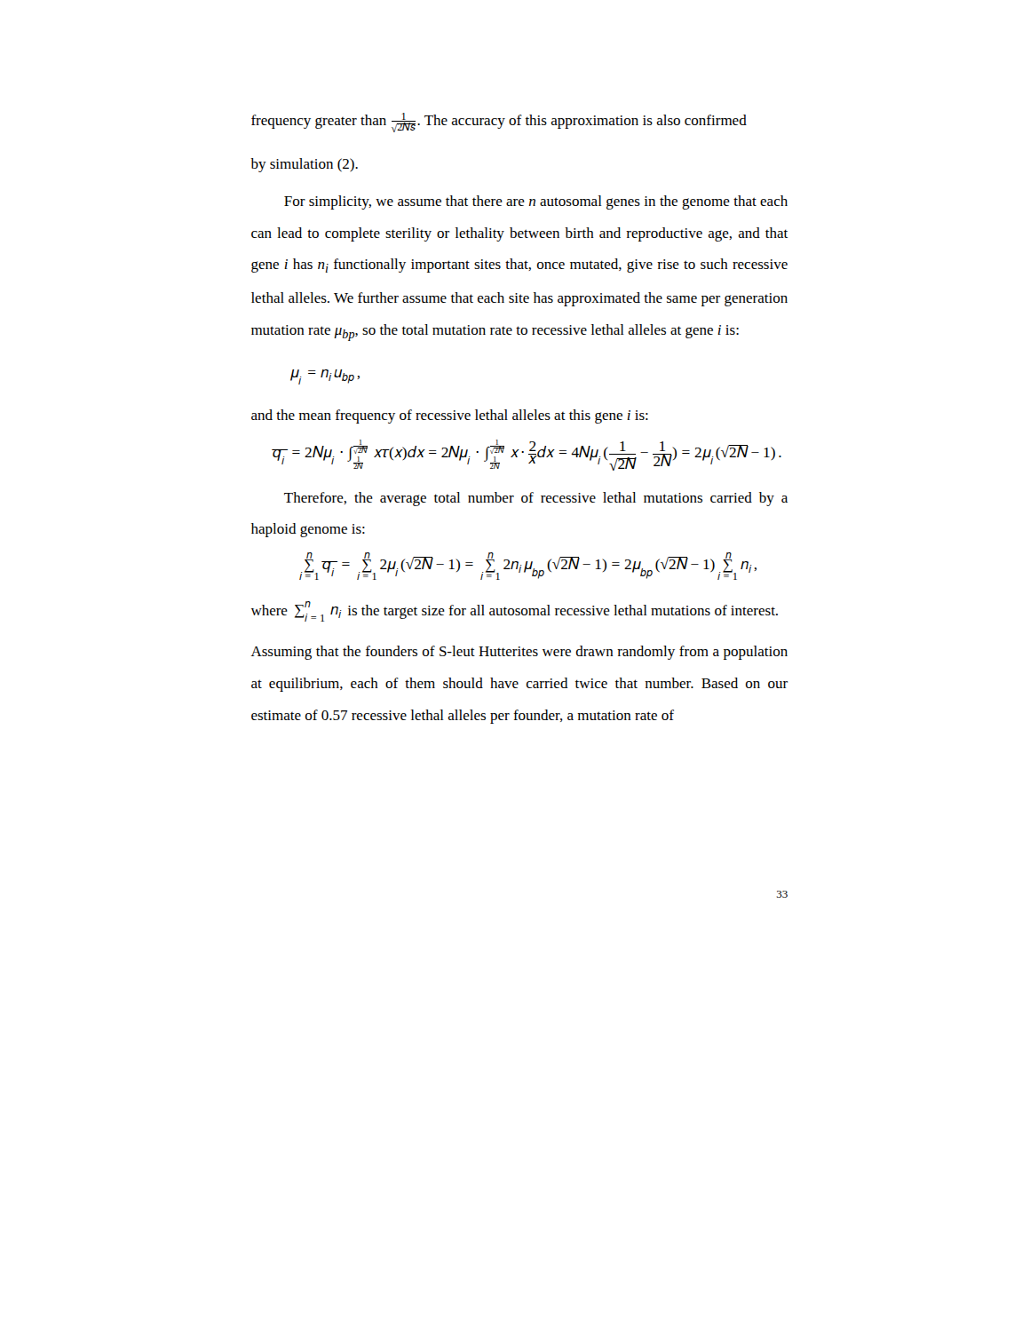frequency greater than 1 2Ns . The accuracy of this approximation is also confirmed
by simulation (2).
For simplicity, we assume that there are n autosomal genes in the genome that each can lead to complete sterility or lethality between birth and reproductive age, and that gene i has ni functionally important sites that, once mutated, give rise to such recessive lethal alleles. We further assume that each site has approximated the same per generation mutation rate μbp, so the total mutation rate to recessive lethal alleles at gene i is:
μi = ni ubp ,
and the mean frequency of recessive lethal alleles at this gene i is:
qi― = 2Nμi ⋅ ∫ 12N 12N xτ(x)dx = 2Nμi ⋅ ∫ 12N 12N x ⋅ 2x dx = 4Nμi ( 12N − 12N ) = 2μi ( 2N −1 ) .
Therefore, the average total number of recessive lethal mutations carried by a haploid genome is:
∑ i=1 n qi― = ∑ i=1 n 2μi (2N−1) = ∑ i=1 n 2niμbp (2N−1) = 2μbp (2N−1) ∑ i=1 n ni ,
where ∑ i=1 n ni is the target size for all autosomal recessive lethal mutations of interest.
Assuming that the founders of S-leut Hutterites were drawn randomly from a population at equilibrium, each of them should have carried twice that number. Based on our estimate of 0.57 recessive lethal alleles per founder, a mutation rate of
33